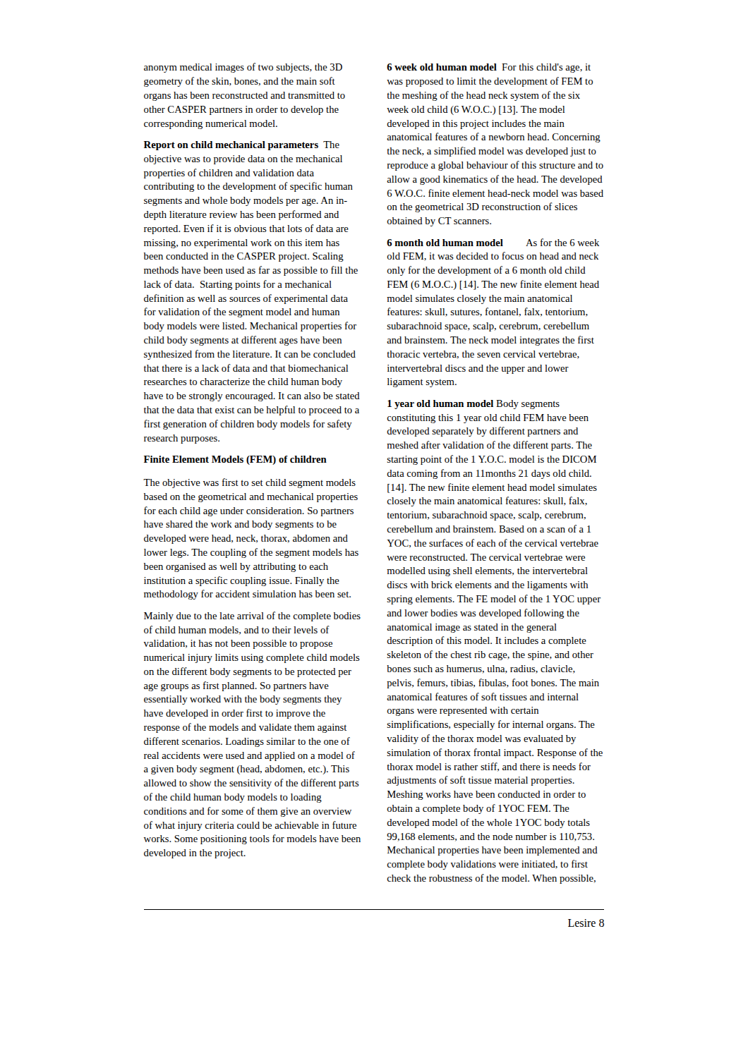anonym medical images of two subjects, the 3D geometry of the skin, bones, and the main soft organs has been reconstructed and transmitted to other CASPER partners in order to develop the corresponding numerical model.
Report on child mechanical parameters The objective was to provide data on the mechanical properties of children and validation data contributing to the development of specific human segments and whole body models per age. An in-depth literature review has been performed and reported. Even if it is obvious that lots of data are missing, no experimental work on this item has been conducted in the CASPER project. Scaling methods have been used as far as possible to fill the lack of data. Starting points for a mechanical definition as well as sources of experimental data for validation of the segment model and human body models were listed. Mechanical properties for child body segments at different ages have been synthesized from the literature. It can be concluded that there is a lack of data and that biomechanical researches to characterize the child human body have to be strongly encouraged. It can also be stated that the data that exist can be helpful to proceed to a first generation of children body models for safety research purposes.
Finite Element Models (FEM) of children
The objective was first to set child segment models based on the geometrical and mechanical properties for each child age under consideration. So partners have shared the work and body segments to be developed were head, neck, thorax, abdomen and lower legs. The coupling of the segment models has been organised as well by attributing to each institution a specific coupling issue. Finally the methodology for accident simulation has been set.
Mainly due to the late arrival of the complete bodies of child human models, and to their levels of validation, it has not been possible to propose numerical injury limits using complete child models on the different body segments to be protected per age groups as first planned. So partners have essentially worked with the body segments they have developed in order first to improve the response of the models and validate them against different scenarios. Loadings similar to the one of real accidents were used and applied on a model of a given body segment (head, abdomen, etc.). This allowed to show the sensitivity of the different parts of the child human body models to loading conditions and for some of them give an overview of what injury criteria could be achievable in future works. Some positioning tools for models have been developed in the project.
6 week old human model For this child's age, it was proposed to limit the development of FEM to the meshing of the head neck system of the six week old child (6 W.O.C.) [13]. The model developed in this project includes the main anatomical features of a newborn head. Concerning the neck, a simplified model was developed just to reproduce a global behaviour of this structure and to allow a good kinematics of the head. The developed 6 W.O.C. finite element head-neck model was based on the geometrical 3D reconstruction of slices obtained by CT scanners.
6 month old human model As for the 6 week old FEM, it was decided to focus on head and neck only for the development of a 6 month old child FEM (6 M.O.C.) [14]. The new finite element head model simulates closely the main anatomical features: skull, sutures, fontanel, falx, tentorium, subarachnoid space, scalp, cerebrum, cerebellum and brainstem. The neck model integrates the first thoracic vertebra, the seven cervical vertebrae, intervertebral discs and the upper and lower ligament system.
1 year old human model Body segments constituting this 1 year old child FEM have been developed separately by different partners and meshed after validation of the different parts. The starting point of the 1 Y.O.C. model is the DICOM data coming from an 11months 21 days old child. [14]. The new finite element head model simulates closely the main anatomical features: skull, falx, tentorium, subarachnoid space, scalp, cerebrum, cerebellum and brainstem. Based on a scan of a 1 YOC, the surfaces of each of the cervical vertebrae were reconstructed. The cervical vertebrae were modelled using shell elements, the intervertebral discs with brick elements and the ligaments with spring elements. The FE model of the 1 YOC upper and lower bodies was developed following the anatomical image as stated in the general description of this model. It includes a complete skeleton of the chest rib cage, the spine, and other bones such as humerus, ulna, radius, clavicle, pelvis, femurs, tibias, fibulas, foot bones. The main anatomical features of soft tissues and internal organs were represented with certain simplifications, especially for internal organs. The validity of the thorax model was evaluated by simulation of thorax frontal impact. Response of the thorax model is rather stiff, and there is needs for adjustments of soft tissue material properties. Meshing works have been conducted in order to obtain a complete body of 1YOC FEM. The developed model of the whole 1YOC body totals 99,168 elements, and the node number is 110,753. Mechanical properties have been implemented and complete body validations were initiated, to first check the robustness of the model. When possible,
Lesire 8